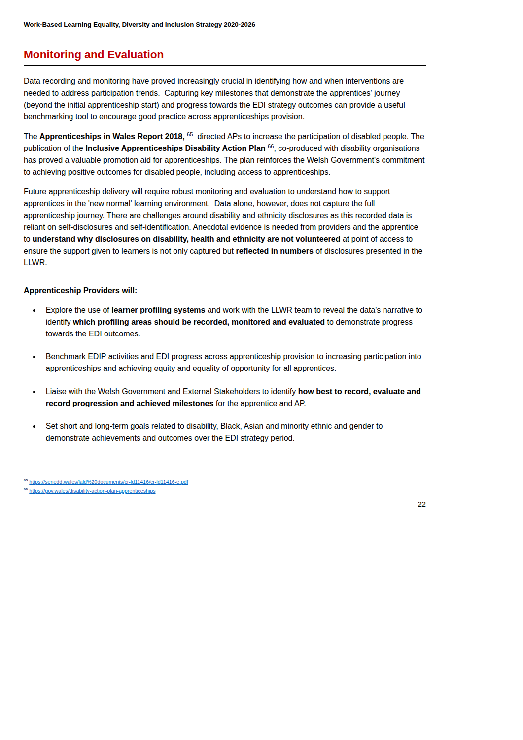Work-Based Learning Equality, Diversity and Inclusion Strategy 2020-2026
Monitoring and Evaluation
Data recording and monitoring have proved increasingly crucial in identifying how and when interventions are needed to address participation trends. Capturing key milestones that demonstrate the apprentices' journey (beyond the initial apprenticeship start) and progress towards the EDI strategy outcomes can provide a useful benchmarking tool to encourage good practice across apprenticeships provision.
The Apprenticeships in Wales Report 2018, 65 directed APs to increase the participation of disabled people. The publication of the Inclusive Apprenticeships Disability Action Plan 66, co-produced with disability organisations has proved a valuable promotion aid for apprenticeships. The plan reinforces the Welsh Government's commitment to achieving positive outcomes for disabled people, including access to apprenticeships.
Future apprenticeship delivery will require robust monitoring and evaluation to understand how to support apprentices in the 'new normal' learning environment. Data alone, however, does not capture the full apprenticeship journey. There are challenges around disability and ethnicity disclosures as this recorded data is reliant on self-disclosures and self-identification. Anecdotal evidence is needed from providers and the apprentice to understand why disclosures on disability, health and ethnicity are not volunteered at point of access to ensure the support given to learners is not only captured but reflected in numbers of disclosures presented in the LLWR.
Apprenticeship Providers will:
Explore the use of learner profiling systems and work with the LLWR team to reveal the data's narrative to identify which profiling areas should be recorded, monitored and evaluated to demonstrate progress towards the EDI outcomes.
Benchmark EDIP activities and EDI progress across apprenticeship provision to increasing participation into apprenticeships and achieving equity and equality of opportunity for all apprentices.
Liaise with the Welsh Government and External Stakeholders to identify how best to record, evaluate and record progression and achieved milestones for the apprentice and AP.
Set short and long-term goals related to disability, Black, Asian and minority ethnic and gender to demonstrate achievements and outcomes over the EDI strategy period.
65 https://senedd.wales/laid%20documents/cr-ld11416/cr-ld11416-e.pdf
66 https://gov.wales/disability-action-plan-apprenticeships
22